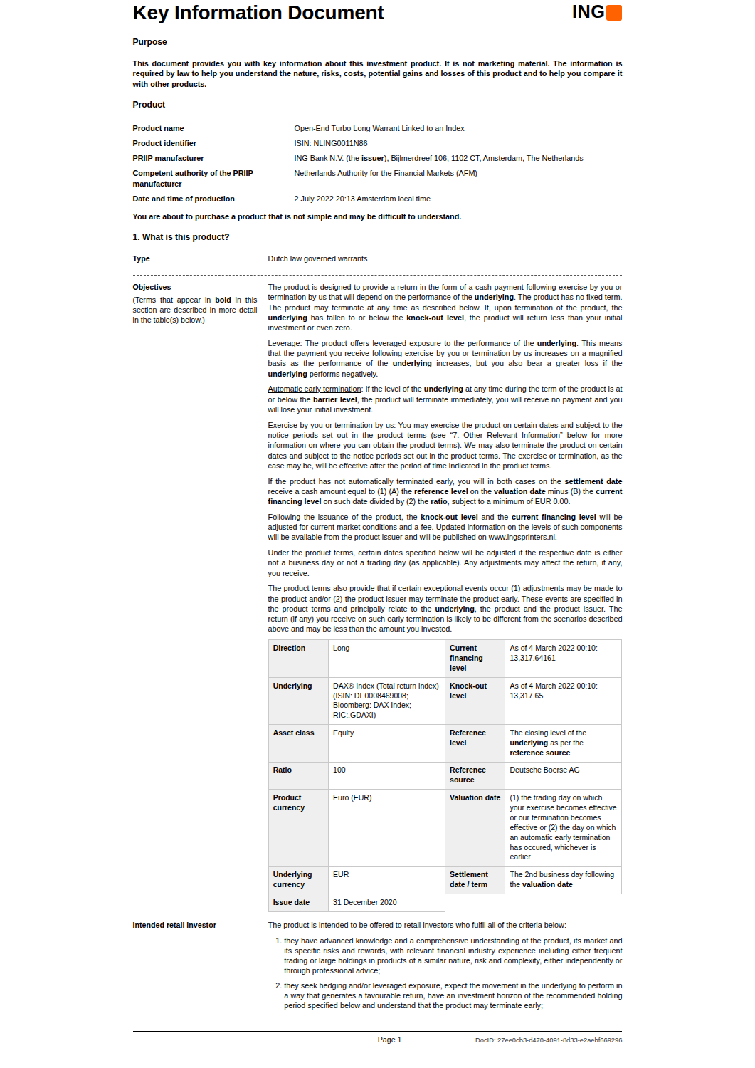ING
Key Information Document
Purpose
This document provides you with key information about this investment product. It is not marketing material. The information is required by law to help you understand the nature, risks, costs, potential gains and losses of this product and to help you compare it with other products.
Product
| Product name | Open-End Turbo Long Warrant Linked to an Index |
| Product identifier | ISIN: NLING0011N86 |
| PRIIP manufacturer | ING Bank N.V. (the issuer ), Bijlmerdreef 106, 1102 CT, Amsterdam, The Netherlands |
| Competent authority of the PRIIP manufacturer | Netherlands Authority for the Financial Markets (AFM) |
| Date and time of production | 2 July 2022 20:13 Amsterdam local time |
You are about to purchase a product that is not simple and may be difficult to understand.
1. What is this product?
Type
Dutch law governed warrants
Objectives
(Terms that appear in bold in this section are described in more detail in the table(s) below.)
The product is designed to provide a return in the form of a cash payment following exercise by you or termination by us that will depend on the performance of the underlying. The product has no fixed term. The product may terminate at any time as described below. If, upon termination of the product, the underlying has fallen to or below the knock-out level, the product will return less than your initial investment or even zero.
Leverage: The product offers leveraged exposure to the performance of the underlying. This means that the payment you receive following exercise by you or termination by us increases on a magnified basis as the performance of the underlying increases, but you also bear a greater loss if the underlying performs negatively.
Automatic early termination: If the level of the underlying at any time during the term of the product is at or below the barrier level, the product will terminate immediately, you will receive no payment and you will lose your initial investment.
Exercise by you or termination by us: You may exercise the product on certain dates and subject to the notice periods set out in the product terms (see “7. Other Relevant Information” below for more information on where you can obtain the product terms). We may also terminate the product on certain dates and subject to the notice periods set out in the product terms. The exercise or termination, as the case may be, will be effective after the period of time indicated in the product terms.
If the product has not automatically terminated early, you will in both cases on the settlement date receive a cash amount equal to (1) (A) the reference level on the valuation date minus (B) the current financing level on such date divided by (2) the ratio, subject to a minimum of EUR 0.00.
Following the issuance of the product, the knock-out level and the current financing level will be adjusted for current market conditions and a fee. Updated information on the levels of such components will be available from the product issuer and will be published on www.ingsprinters.nl.
Under the product terms, certain dates specified below will be adjusted if the respective date is either not a business day or not a trading day (as applicable). Any adjustments may affect the return, if any, you receive.
The product terms also provide that if certain exceptional events occur (1) adjustments may be made to the product and/or (2) the product issuer may terminate the product early. These events are specified in the product terms and principally relate to the underlying, the product and the product issuer. The return (if any) you receive on such early termination is likely to be different from the scenarios described above and may be less than the amount you invested.
| Direction | Long | Current financing level | As of 4 March 2022 00:10: 13,317.64161 |
| Underlying | DAX® Index (Total return index) (ISIN: DE0008469008; Bloomberg: DAX Index; RIC:.GDAXI) | Knock-out level | As of 4 March 2022 00:10: 13,317.65 |
| Asset class | Equity | Reference level | The closing level of the underlying as per the reference source |
| Ratio | 100 | Reference source | Deutsche Boerse AG |
| Product currency | Euro (EUR) | Valuation date | (1) the trading day on which your exercise becomes effective or our termination becomes effective or (2) the day on which an automatic early termination has occured, whichever is earlier |
| Underlying currency | EUR | Settlement date / term | The 2nd business day following the valuation date |
| Issue date | 31 December 2020 | | |
Intended retail investor
The product is intended to be offered to retail investors who fulfil all of the criteria below:
they have advanced knowledge and a comprehensive understanding of the product, its market and its specific risks and rewards, with relevant financial industry experience including either frequent trading or large holdings in products of a similar nature, risk and complexity, either independently or through professional advice;
they seek hedging and/or leveraged exposure, expect the movement in the underlying to perform in a way that generates a favourable return, have an investment horizon of the recommended holding period specified below and understand that the product may terminate early;
Page 1
DocID: 27ee0cb3-d470-4091-8d33-e2aebf669296